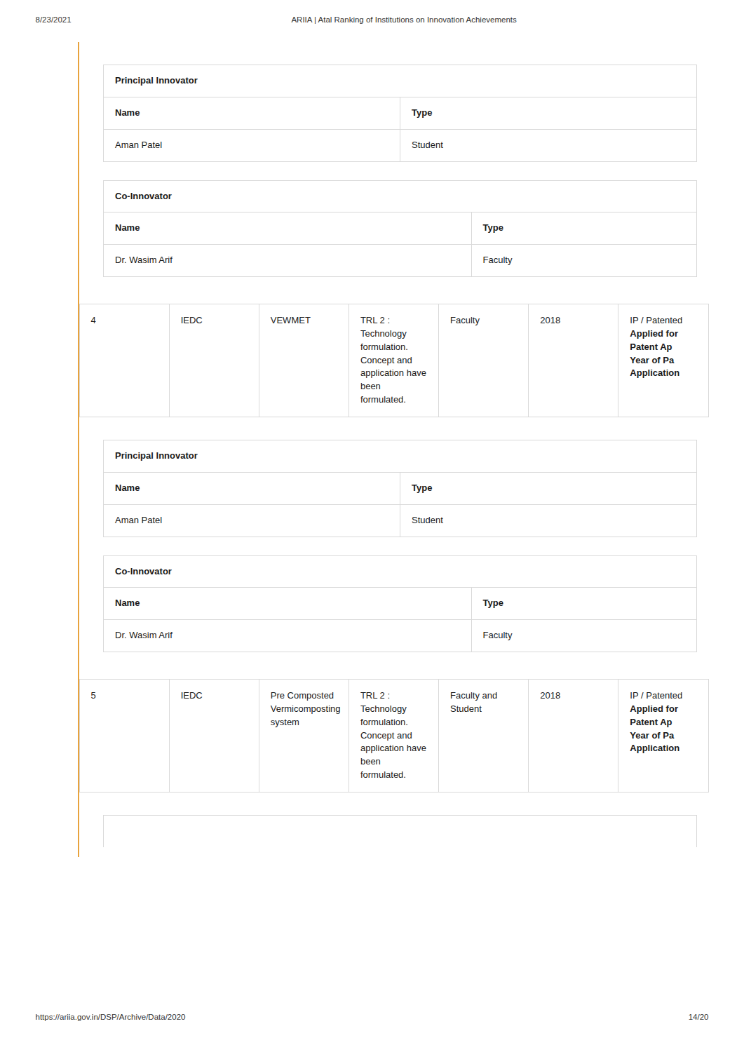8/23/2021 ARIIA | Atal Ranking of Institutions on Innovation Achievements
| / Principal Innovator / / --- / / Name / Type / / Aman Patel / Student / / Co-Innovator / / --- / / Name / Type / / Dr. Wasim Arif / Faculty / |
| 4 | IEDC | VEWMET | TRL 2 : Technology formulation. Concept and application have been formulated. | Faculty | 2018 | IP / Patented Applied for Patent Ap Year of Pa Application |
| / Principal Innovator / / --- / / Name / Type / / Aman Patel / Student / / Co-Innovator / / --- / / Name / Type / / Dr. Wasim Arif / Faculty / |
| 5 | IEDC | Pre Composted Vermicomposting system | TRL 2 : Technology formulation. Concept and application have been formulated. | Faculty and Student | 2018 | IP / Patented Applied for Patent Ap Year of Pa Application |
https://ariia.gov.in/DSP/Archive/Data/2020 14/20